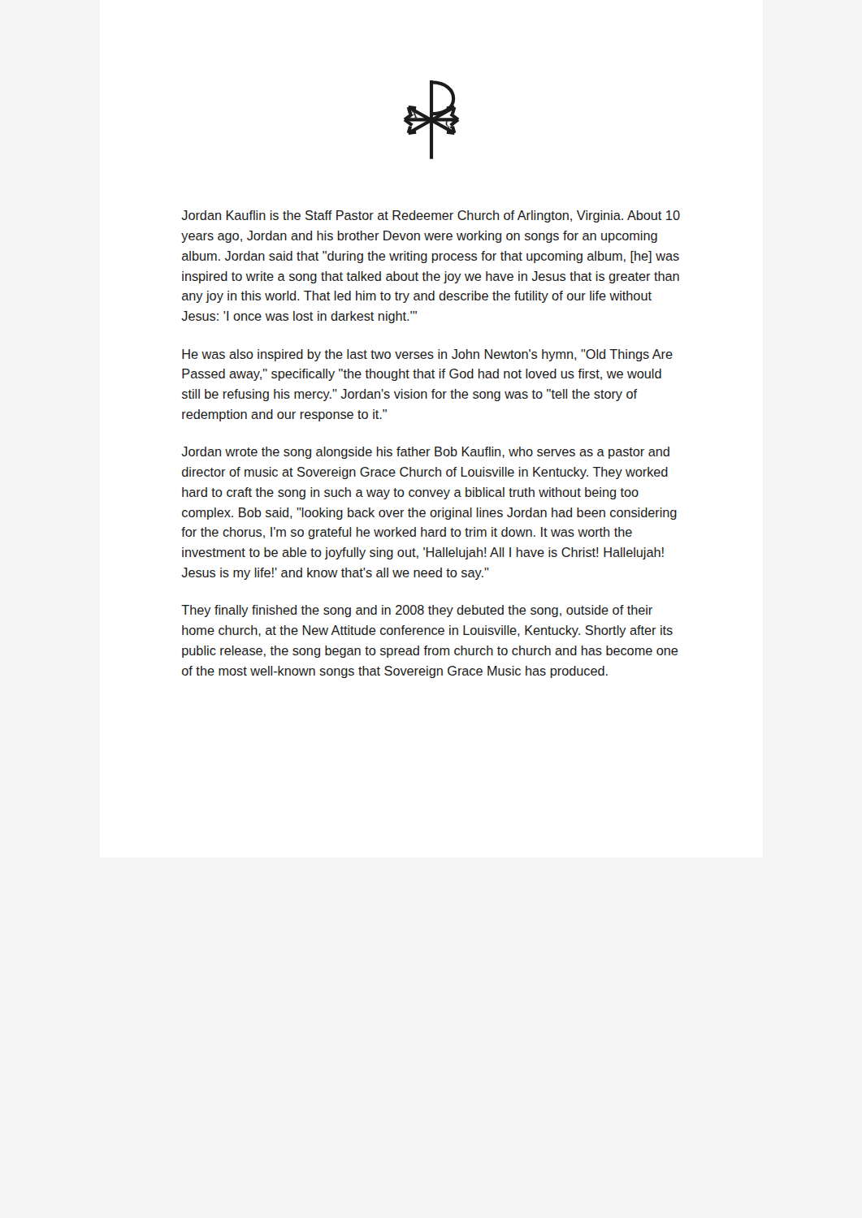Chi Rho monogram flanked by Alpha and Omega Α Ω
Jordan Kauflin is the Staff Pastor at Redeemer Church of Arlington, Virginia. About 10 years ago, Jordan and his brother Devon were working on songs for an upcoming album. Jordan said that "during the writing process for that upcoming album, [he] was inspired to write a song that talked about the joy we have in Jesus that is greater than any joy in this world. That led him to try and describe the futility of our life without Jesus: 'I once was lost in darkest night.'"
He was also inspired by the last two verses in John Newton's hymn, "Old Things Are Passed away," specifically "the thought that if God had not loved us first, we would still be refusing his mercy." Jordan's vision for the song was to "tell the story of redemption and our response to it."
Jordan wrote the song alongside his father Bob Kauflin, who serves as a pastor and director of music at Sovereign Grace Church of Louisville in Kentucky. They worked hard to craft the song in such a way to convey a biblical truth without being too complex. Bob said, "looking back over the original lines Jordan had been considering for the chorus, I'm so grateful he worked hard to trim it down. It was worth the investment to be able to joyfully sing out, 'Hallelujah! All I have is Christ! Hallelujah! Jesus is my life!' and know that's all we need to say."
They finally finished the song and in 2008 they debuted the song, outside of their home church, at the New Attitude conference in Louisville, Kentucky. Shortly after its public release, the song began to spread from church to church and has become one of the most well-known songs that Sovereign Grace Music has produced.